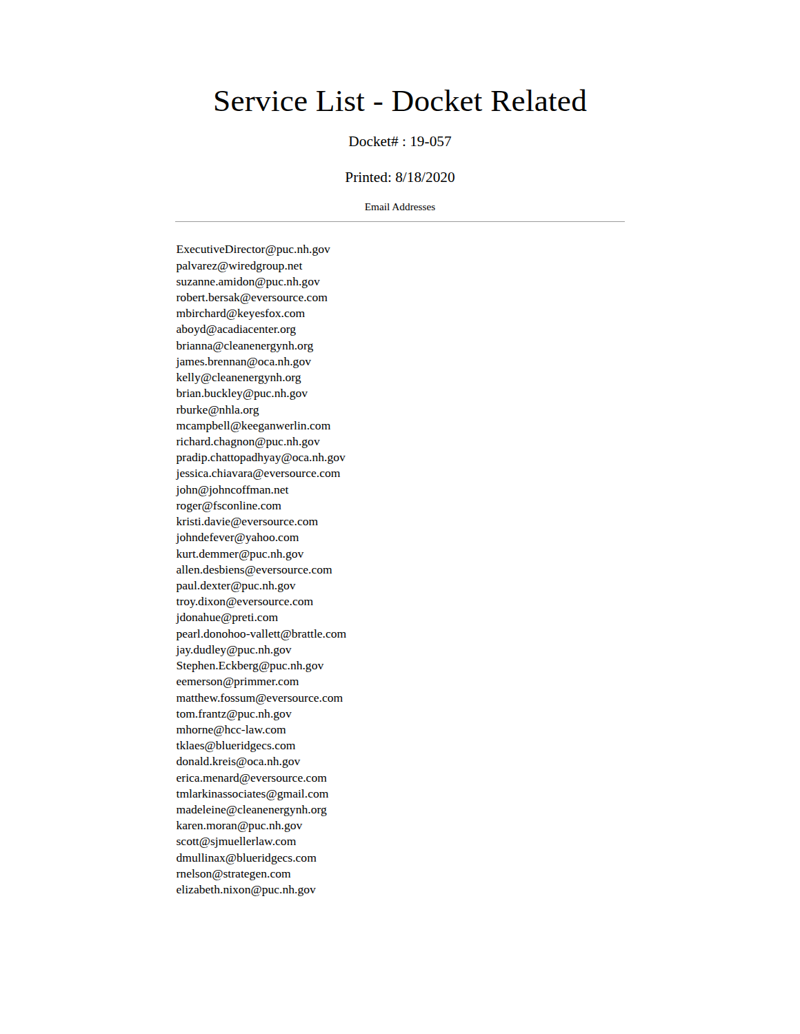Service List - Docket Related
Docket# : 19-057
Printed: 8/18/2020
Email Addresses
ExecutiveDirector@puc.nh.gov
palvarez@wiredgroup.net
suzanne.amidon@puc.nh.gov
robert.bersak@eversource.com
mbirchard@keyesfox.com
aboyd@acadiacenter.org
brianna@cleanenergynh.org
james.brennan@oca.nh.gov
kelly@cleanenergynh.org
brian.buckley@puc.nh.gov
rburke@nhla.org
mcampbell@keeganwerlin.com
richard.chagnon@puc.nh.gov
pradip.chattopadhyay@oca.nh.gov
jessica.chiavara@eversource.com
john@johncoffman.net
roger@fsconline.com
kristi.davie@eversource.com
johndefever@yahoo.com
kurt.demmer@puc.nh.gov
allen.desbiens@eversource.com
paul.dexter@puc.nh.gov
troy.dixon@eversource.com
jdonahue@preti.com
pearl.donohoo-vallett@brattle.com
jay.dudley@puc.nh.gov
Stephen.Eckberg@puc.nh.gov
eemerson@primmer.com
matthew.fossum@eversource.com
tom.frantz@puc.nh.gov
mhorne@hcc-law.com
tklaes@blueridgecs.com
donald.kreis@oca.nh.gov
erica.menard@eversource.com
tmlarkinassociates@gmail.com
madeleine@cleanenergynh.org
karen.moran@puc.nh.gov
scott@sjmuellerlaw.com
dmullinax@blueridgecs.com
rnelson@strategen.com
elizabeth.nixon@puc.nh.gov